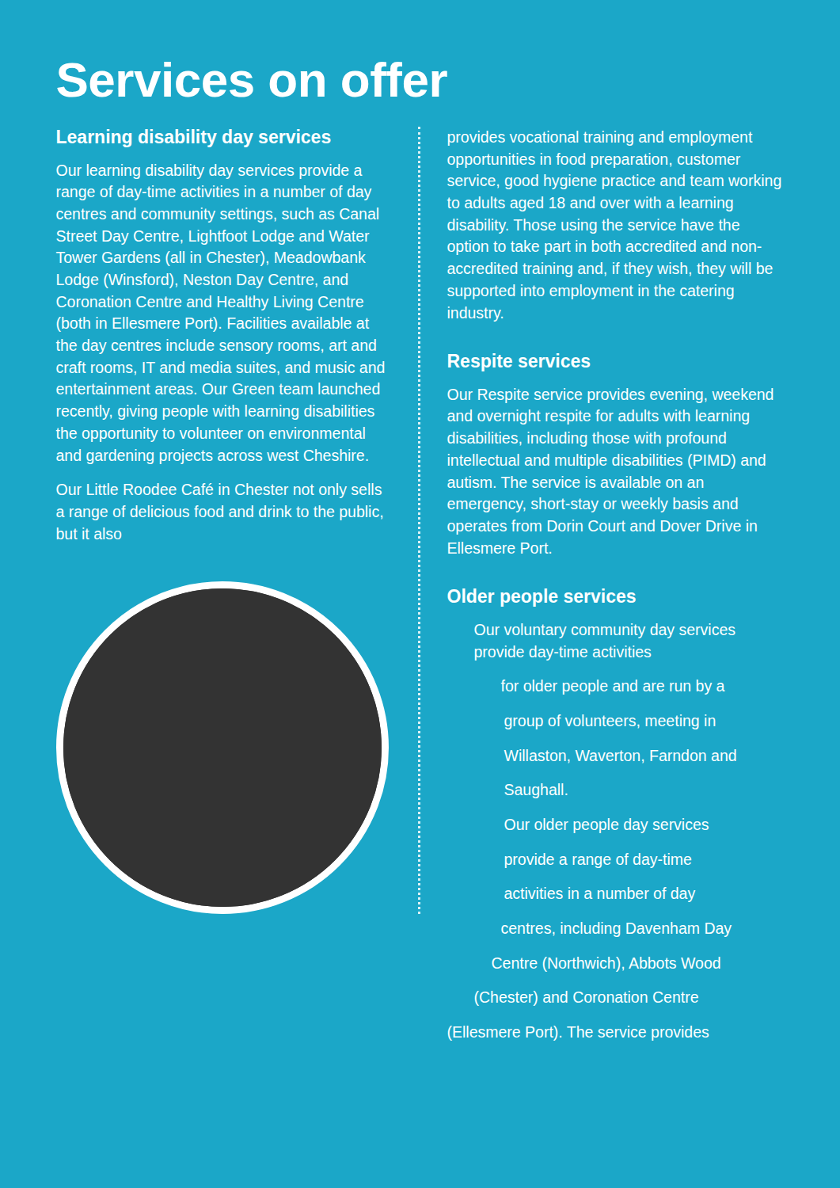Services on offer
Learning disability day services
Our learning disability day services provide a range of day-time activities in a number of day centres and community settings, such as Canal Street Day Centre, Lightfoot Lodge and Water Tower Gardens (all in Chester), Meadowbank Lodge (Winsford), Neston Day Centre, and Coronation Centre and Healthy Living Centre (both in Ellesmere Port). Facilities available at the day centres include sensory rooms, art and craft rooms, IT and media suites, and music and entertainment areas. Our Green team launched recently, giving people with learning disabilities the opportunity to volunteer on environmental and gardening projects across west Cheshire.
Our Little Roodee Café in Chester not only sells a range of delicious food and drink to the public, but it also
provides vocational training and employment opportunities in food preparation, customer service, good hygiene practice and team working to adults aged 18 and over with a learning disability. Those using the service have the option to take part in both accredited and non-accredited training and, if they wish, they will be supported into employment in the catering industry.
Respite services
Our Respite service provides evening, weekend and overnight respite for adults with learning disabilities, including those with profound intellectual and multiple disabilities (PIMD) and autism. The service is available on an emergency, short-stay or weekly basis and operates from Dorin Court and Dover Drive in Ellesmere Port.
Older people services
Our voluntary community day services provide day-time activities
for older people and are run by a
group of volunteers, meeting in
Willaston, Waverton, Farndon and
Saughall.
Our older people day services
provide a range of day-time
activities in a number of day
centres, including Davenham Day
Centre (Northwich), Abbots Wood
(Chester) and Coronation Centre
(Ellesmere Port). The service provides